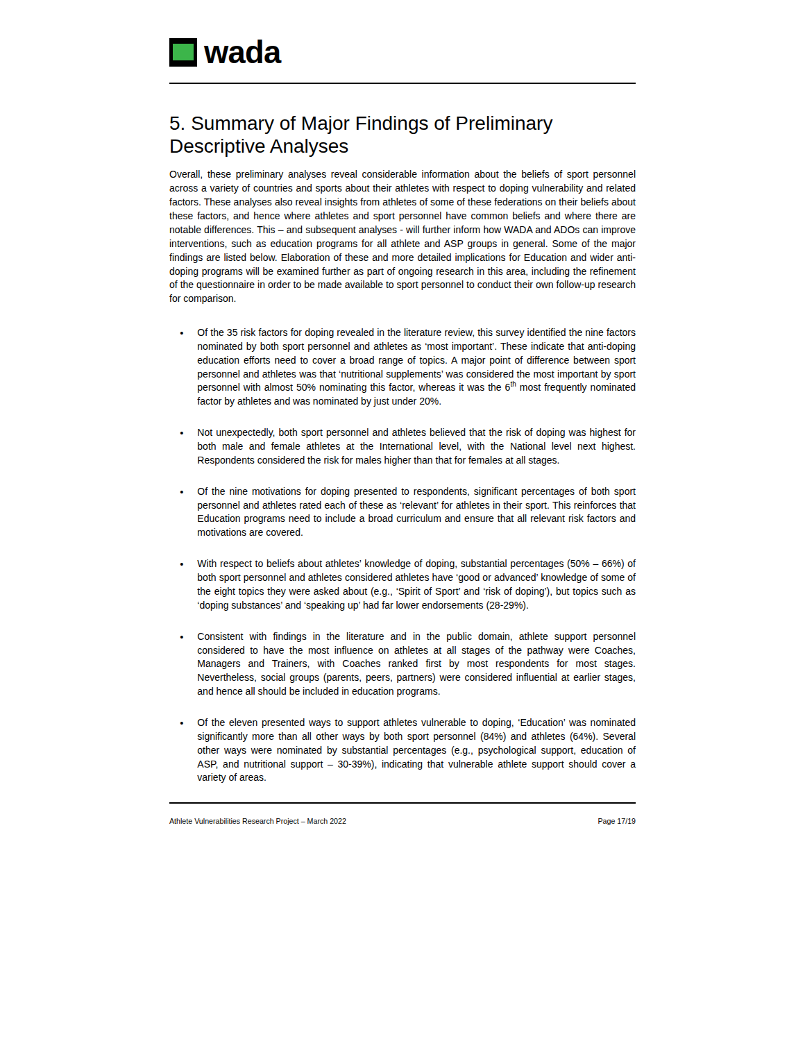wada
5. Summary of Major Findings of Preliminary Descriptive Analyses
Overall, these preliminary analyses reveal considerable information about the beliefs of sport personnel across a variety of countries and sports about their athletes with respect to doping vulnerability and related factors. These analyses also reveal insights from athletes of some of these federations on their beliefs about these factors, and hence where athletes and sport personnel have common beliefs and where there are notable differences. This – and subsequent analyses - will further inform how WADA and ADOs can improve interventions, such as education programs for all athlete and ASP groups in general. Some of the major findings are listed below. Elaboration of these and more detailed implications for Education and wider anti-doping programs will be examined further as part of ongoing research in this area, including the refinement of the questionnaire in order to be made available to sport personnel to conduct their own follow-up research for comparison.
Of the 35 risk factors for doping revealed in the literature review, this survey identified the nine factors nominated by both sport personnel and athletes as ‘most important’. These indicate that anti-doping education efforts need to cover a broad range of topics. A major point of difference between sport personnel and athletes was that ‘nutritional supplements’ was considered the most important by sport personnel with almost 50% nominating this factor, whereas it was the 6th most frequently nominated factor by athletes and was nominated by just under 20%.
Not unexpectedly, both sport personnel and athletes believed that the risk of doping was highest for both male and female athletes at the International level, with the National level next highest. Respondents considered the risk for males higher than that for females at all stages.
Of the nine motivations for doping presented to respondents, significant percentages of both sport personnel and athletes rated each of these as ‘relevant’ for athletes in their sport. This reinforces that Education programs need to include a broad curriculum and ensure that all relevant risk factors and motivations are covered.
With respect to beliefs about athletes’ knowledge of doping, substantial percentages (50% – 66%) of both sport personnel and athletes considered athletes have ‘good or advanced’ knowledge of some of the eight topics they were asked about (e.g., ‘Spirit of Sport’ and ‘risk of doping’), but topics such as ‘doping substances’ and ‘speaking up’ had far lower endorsements (28-29%).
Consistent with findings in the literature and in the public domain, athlete support personnel considered to have the most influence on athletes at all stages of the pathway were Coaches, Managers and Trainers, with Coaches ranked first by most respondents for most stages. Nevertheless, social groups (parents, peers, partners) were considered influential at earlier stages, and hence all should be included in education programs.
Of the eleven presented ways to support athletes vulnerable to doping, ‘Education’ was nominated significantly more than all other ways by both sport personnel (84%) and athletes (64%). Several other ways were nominated by substantial percentages (e.g., psychological support, education of ASP, and nutritional support – 30-39%), indicating that vulnerable athlete support should cover a variety of areas.
Athlete Vulnerabilities Research Project – March 2022
Page 17/19